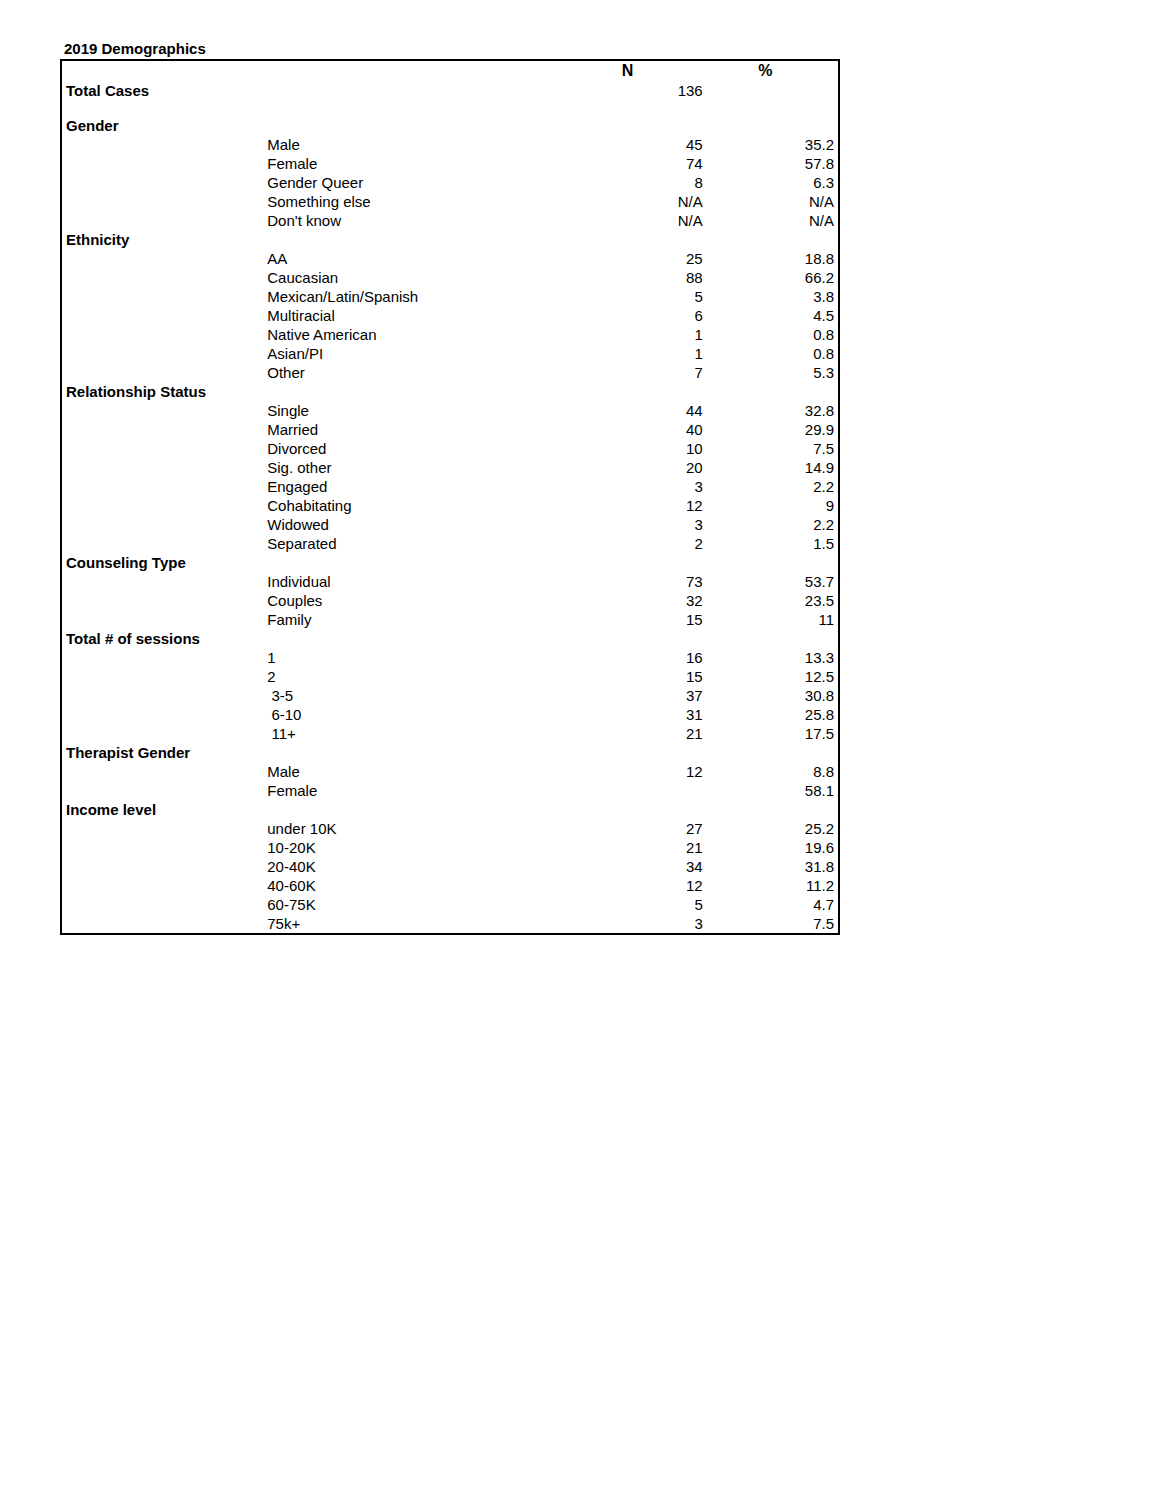2019 Demographics
| | | N | % |
| Total Cases | | 136 | |
| Gender | | | |
| | Male | 45 | 35.2 |
| | Female | 74 | 57.8 |
| | Gender Queer | 8 | 6.3 |
| | Something else | N/A | N/A |
| | Don't know | N/A | N/A |
| Ethnicity | | | |
| | AA | 25 | 18.8 |
| | Caucasian | 88 | 66.2 |
| | Mexican/Latin/Spanish | 5 | 3.8 |
| | Multiracial | 6 | 4.5 |
| | Native American | 1 | 0.8 |
| | Asian/PI | 1 | 0.8 |
| | Other | 7 | 5.3 |
| Relationship Status | | | |
| | Single | 44 | 32.8 |
| | Married | 40 | 29.9 |
| | Divorced | 10 | 7.5 |
| | Sig. other | 20 | 14.9 |
| | Engaged | 3 | 2.2 |
| | Cohabitating | 12 | 9 |
| | Widowed | 3 | 2.2 |
| | Separated | 2 | 1.5 |
| Counseling Type | | | |
| | Individual | 73 | 53.7 |
| | Couples | 32 | 23.5 |
| | Family | 15 | 11 |
| Total # of sessions | | | |
| | 1 | 16 | 13.3 |
| | 2 | 15 | 12.5 |
| | 3-5 | 37 | 30.8 |
| | 6-10 | 31 | 25.8 |
| | 11+ | 21 | 17.5 |
| Therapist Gender | | | |
| | Male | 12 | 8.8 |
| | Female | | 58.1 |
| Income level | | | |
| | under 10K | 27 | 25.2 |
| | 10-20K | 21 | 19.6 |
| | 20-40K | 34 | 31.8 |
| | 40-60K | 12 | 11.2 |
| | 60-75K | 5 | 4.7 |
| | 75k+ | 3 | 7.5 |